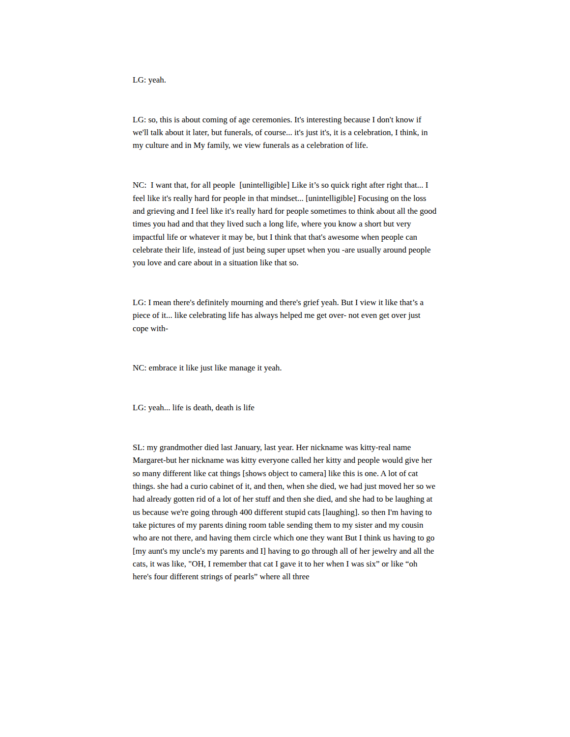LG: yeah.
LG: so, this is about coming of age ceremonies. It's interesting because I don't know if we'll talk about it later, but funerals, of course... it's just it's, it is a celebration, I think, in my culture and in My family, we view funerals as a celebration of life.
NC: I want that, for all people [unintelligible] Like it’s so quick right after right that... I feel like it's really hard for people in that mindset... [unintelligible] Focusing on the loss and grieving and I feel like it's really hard for people sometimes to think about all the good times you had and that they lived such a long life, where you know a short but very impactful life or whatever it may be, but I think that that's awesome when people can celebrate their life, instead of just being super upset when you -are usually around people you love and care about in a situation like that so.
LG: I mean there's definitely mourning and there's grief yeah. But I view it like that’s a piece of it... like celebrating life has always helped me get over- not even get over just cope with-
NC: embrace it like just like manage it yeah.
LG: yeah... life is death, death is life
SL: my grandmother died last January, last year. Her nickname was kitty-real name Margaret-but her nickname was kitty everyone called her kitty and people would give her so many different like cat things [shows object to camera] like this is one. A lot of cat things. she had a curio cabinet of it, and then, when she died, we had just moved her so we had already gotten rid of a lot of her stuff and then she died, and she had to be laughing at us because we're going through 400 different stupid cats [laughing]. so then I'm having to take pictures of my parents dining room table sending them to my sister and my cousin who are not there, and having them circle which one they want But I think us having to go [my aunt's my uncle's my parents and I] having to go through all of her jewelry and all the cats, it was like, "OH, I remember that cat I gave it to her when I was six” or like “oh here's four different strings of pearls” where all three